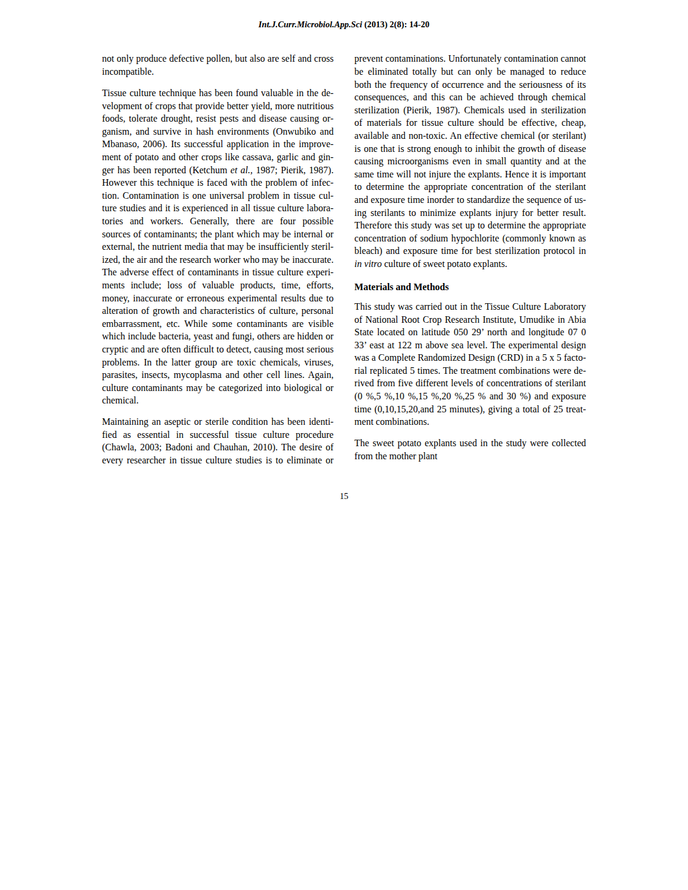Int.J.Curr.Microbiol.App.Sci (2013) 2(8): 14-20
not only produce defective pollen, but also are self and cross incompatible.
Tissue culture technique has been found valuable in the development of crops that provide better yield, more nutritious foods, tolerate drought, resist pests and disease causing organism, and survive in hash environments (Onwubiko and Mbanaso, 2006). Its successful application in the improvement of potato and other crops like cassava, garlic and ginger has been reported (Ketchum et al., 1987; Pierik, 1987). However this technique is faced with the problem of infection. Contamination is one universal problem in tissue culture studies and it is experienced in all tissue culture laboratories and workers. Generally, there are four possible sources of contaminants; the plant which may be internal or external, the nutrient media that may be insufficiently sterilized, the air and the research worker who may be inaccurate. The adverse effect of contaminants in tissue culture experiments include; loss of valuable products, time, efforts, money, inaccurate or erroneous experimental results due to alteration of growth and characteristics of culture, personal embarrassment, etc. While some contaminants are visible which include bacteria, yeast and fungi, others are hidden or cryptic and are often difficult to detect, causing most serious problems. In the latter group are toxic chemicals, viruses, parasites, insects, mycoplasma and other cell lines. Again, culture contaminants may be categorized into biological or chemical.
Maintaining an aseptic or sterile condition has been identified as essential in successful tissue culture procedure (Chawla, 2003; Badoni and Chauhan, 2010). The desire of every researcher in tissue culture studies is to eliminate or prevent contaminations. Unfortunately contamination cannot be eliminated totally but can only be managed to reduce both the frequency of occurrence and the seriousness of its consequences, and this can be achieved through chemical sterilization (Pierik, 1987). Chemicals used in sterilization of materials for tissue culture should be effective, cheap, available and non-toxic. An effective chemical (or sterilant) is one that is strong enough to inhibit the growth of disease causing microorganisms even in small quantity and at the same time will not injure the explants. Hence it is important to determine the appropriate concentration of the sterilant and exposure time inorder to standardize the sequence of using sterilants to minimize explants injury for better result. Therefore this study was set up to determine the appropriate concentration of sodium hypochlorite (commonly known as bleach) and exposure time for best sterilization protocol in in vitro culture of sweet potato explants.
Materials and Methods
This study was carried out in the Tissue Culture Laboratory of National Root Crop Research Institute, Umudike in Abia State located on latitude 050 29’ north and longitude 07 0 33’ east at 122 m above sea level. The experimental design was a Complete Randomized Design (CRD) in a 5 x 5 factorial replicated 5 times. The treatment combinations were derived from five different levels of concentrations of sterilant (0 %,5 %,10 %,15 %,20 %,25 % and 30 %) and exposure time (0,10,15,20,and 25 minutes), giving a total of 25 treatment combinations.
The sweet potato explants used in the study were collected from the mother plant
15